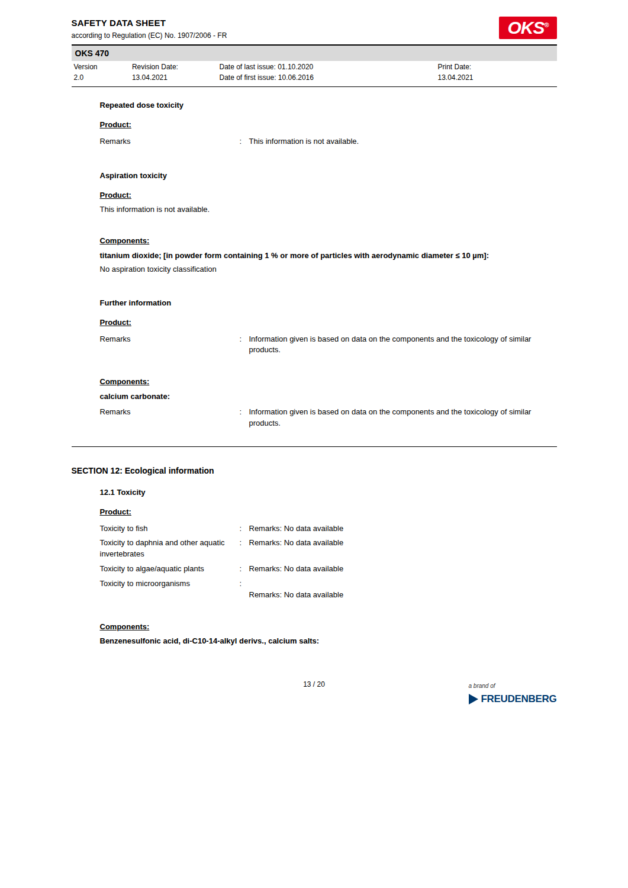SAFETY DATA SHEET
according to Regulation (EC) No. 1907/2006 - FR
OKS®
OKS 470
| Version 2.0 | Revision Date: 13.04.2021 | Date of last issue: 01.10.2020 Date of first issue: 10.06.2016 | Print Date: 13.04.2021 |
Repeated dose toxicity
Product:
| Remarks | : | This information is not available. |
Aspiration toxicity
Product:
This information is not available.
Components:
titanium dioxide; [in powder form containing 1 % or more of particles with aerodynamic diameter ≤ 10 µm]:
No aspiration toxicity classification
Further information
Product:
| Remarks | : | Information given is based on data on the components and the toxicology of similar products. |
Components:
calcium carbonate:
| Remarks | : | Information given is based on data on the components and the toxicology of similar products. |
SECTION 12: Ecological information
12.1 Toxicity
Product:
| Toxicity to fish | : | Remarks: No data available |
| Toxicity to daphnia and other aquatic invertebrates | : | Remarks: No data available |
| Toxicity to algae/aquatic plants | : | Remarks: No data available |
| Toxicity to microorganisms | : | Remarks: No data available |
Components:
Benzenesulfonic acid, di-C10-14-alkyl derivs., calcium salts:
13 / 20
a brand of
FREUDENBERG